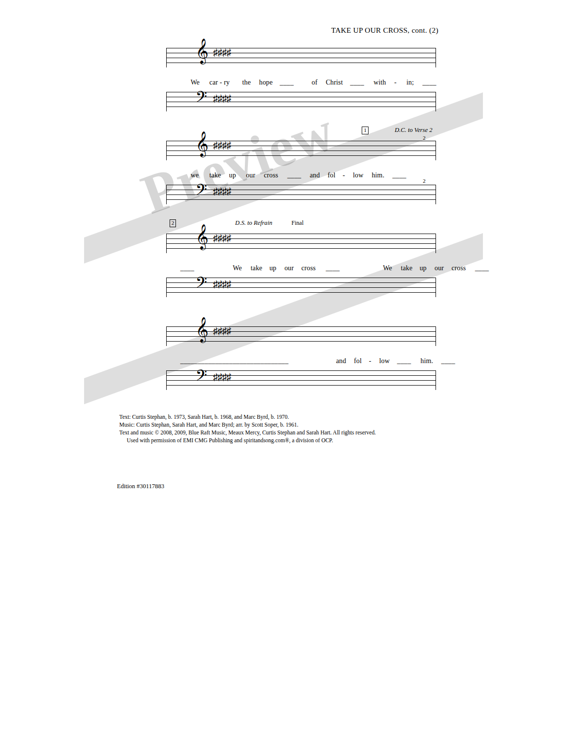TAKE UP OUR CROSS, cont. (2)
𝄞 ♯♯♯♯
We car - ry the hope ____ of Christ ____ with - in; ____
𝄢 ♯♯♯♯
𝄞 ♯♯♯♯
1 D.C. to Verse 2 2
we take up our cross ____ and fol - low him. ____
𝄢 ♯♯♯♯
2
𝄞 ♯♯♯♯
2 D.S. to Refrain Final
____ We take up our cross ____ We take up our cross ____
𝄢 ♯♯♯♯
𝄞 ♯♯♯♯
_______________________________ and fol - low ____ him. ____
𝄢 ♯♯♯♯
Text: Curtis Stephan, b. 1973, Sarah Hart, b. 1968, and Marc Byrd, b. 1970.
Music: Curtis Stephan, Sarah Hart, and Marc Byrd; arr. by Scott Soper, b. 1961.
Text and music © 2008, 2009, Blue Raft Music, Meaux Mercy, Curtis Stephan and Sarah Hart. All rights reserved.
Used with permission of EMI CMG Publishing and spiritandsong.com®, a division of OCP.
Edition #30117883
Preview